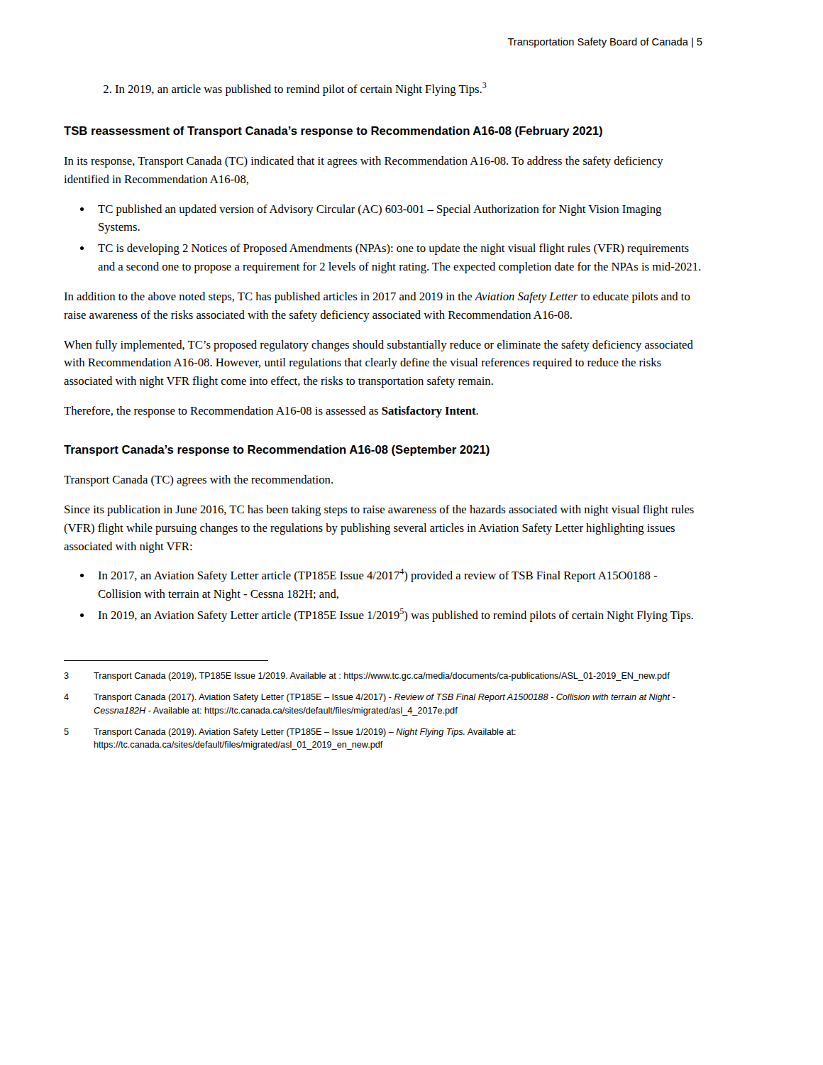Transportation Safety Board of Canada | 5
In 2019, an article was published to remind pilot of certain Night Flying Tips.3
TSB reassessment of Transport Canada’s response to Recommendation A16-08 (February 2021)
In its response, Transport Canada (TC) indicated that it agrees with Recommendation A16-08. To address the safety deficiency identified in Recommendation A16-08,
TC published an updated version of Advisory Circular (AC) 603-001 – Special Authorization for Night Vision Imaging Systems.
TC is developing 2 Notices of Proposed Amendments (NPAs): one to update the night visual flight rules (VFR) requirements and a second one to propose a requirement for 2 levels of night rating. The expected completion date for the NPAs is mid-2021.
In addition to the above noted steps, TC has published articles in 2017 and 2019 in the Aviation Safety Letter to educate pilots and to raise awareness of the risks associated with the safety deficiency associated with Recommendation A16-08.
When fully implemented, TC’s proposed regulatory changes should substantially reduce or eliminate the safety deficiency associated with Recommendation A16-08. However, until regulations that clearly define the visual references required to reduce the risks associated with night VFR flight come into effect, the risks to transportation safety remain.
Therefore, the response to Recommendation A16-08 is assessed as Satisfactory Intent.
Transport Canada’s response to Recommendation A16-08 (September 2021)
Transport Canada (TC) agrees with the recommendation.
Since its publication in June 2016, TC has been taking steps to raise awareness of the hazards associated with night visual flight rules (VFR) flight while pursuing changes to the regulations by publishing several articles in Aviation Safety Letter highlighting issues associated with night VFR:
In 2017, an Aviation Safety Letter article (TP185E Issue 4/20174) provided a review of TSB Final Report A15O0188 - Collision with terrain at Night - Cessna 182H; and,
In 2019, an Aviation Safety Letter article (TP185E Issue 1/20195) was published to remind pilots of certain Night Flying Tips.
3
Transport Canada (2019), TP185E Issue 1/2019. Available at : https://www.tc.gc.ca/media/documents/ca-publications/ASL_01-2019_EN_new.pdf
4
Transport Canada (2017). Aviation Safety Letter (TP185E – Issue 4/2017) - Review of TSB Final Report A1500188 - Collision with terrain at Night - Cessna182H - Available at: https://tc.canada.ca/sites/default/files/migrated/asl_4_2017e.pdf
5
Transport Canada (2019). Aviation Safety Letter (TP185E – Issue 1/2019) – Night Flying Tips. Available at: https://tc.canada.ca/sites/default/files/migrated/asl_01_2019_en_new.pdf